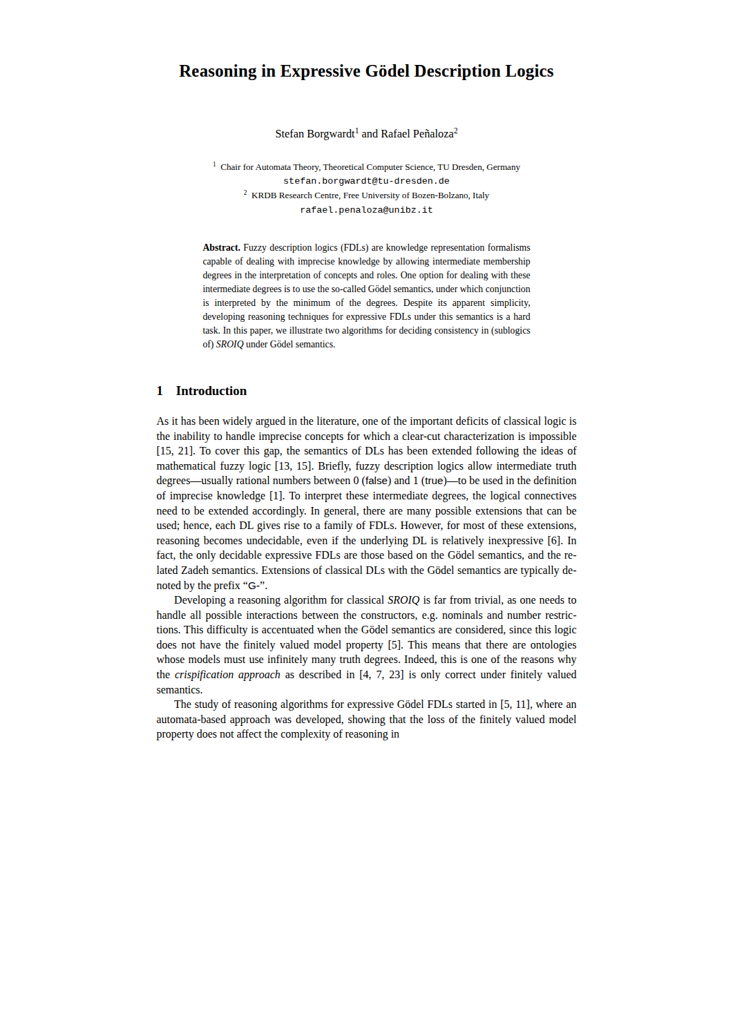Reasoning in Expressive Gödel Description Logics
Stefan Borgwardt1 and Rafael Peñaloza2
1 Chair for Automata Theory, Theoretical Computer Science, TU Dresden, Germany
stefan.borgwardt@tu-dresden.de
2 KRDB Research Centre, Free University of Bozen-Bolzano, Italy
rafael.penaloza@unibz.it
Abstract. Fuzzy description logics (FDLs) are knowledge representation formalisms capable of dealing with imprecise knowledge by allowing intermediate membership degrees in the interpretation of concepts and roles. One option for dealing with these intermediate degrees is to use the so-called Gödel semantics, under which conjunction is interpreted by the minimum of the degrees. Despite its apparent simplicity, developing reasoning techniques for expressive FDLs under this semantics is a hard task. In this paper, we illustrate two algorithms for deciding consistency in (sublogics of) SROIQ under Gödel semantics.
1 Introduction
As it has been widely argued in the literature, one of the important deficits of classical logic is the inability to handle imprecise concepts for which a clear-cut characterization is impossible [15, 21]. To cover this gap, the semantics of DLs has been extended following the ideas of mathematical fuzzy logic [13, 15]. Briefly, fuzzy description logics allow intermediate truth degrees—usually rational numbers between 0 (false) and 1 (true)—to be used in the definition of imprecise knowledge [1]. To interpret these intermediate degrees, the logical connectives need to be extended accordingly. In general, there are many possible extensions that can be used; hence, each DL gives rise to a family of FDLs. However, for most of these extensions, reasoning becomes undecidable, even if the underlying DL is relatively inexpressive [6]. In fact, the only decidable expressive FDLs are those based on the Gödel semantics, and the related Zadeh semantics. Extensions of classical DLs with the Gödel semantics are typically denoted by the prefix “G-”.
Developing a reasoning algorithm for classical SROIQ is far from trivial, as one needs to handle all possible interactions between the constructors, e.g. nominals and number restrictions. This difficulty is accentuated when the Gödel semantics are considered, since this logic does not have the finitely valued model property [5]. This means that there are ontologies whose models must use infinitely many truth degrees. Indeed, this is one of the reasons why the crispification approach as described in [4, 7, 23] is only correct under finitely valued semantics.
The study of reasoning algorithms for expressive Gödel FDLs started in [5, 11], where an automata-based approach was developed, showing that the loss of the finitely valued model property does not affect the complexity of reasoning in